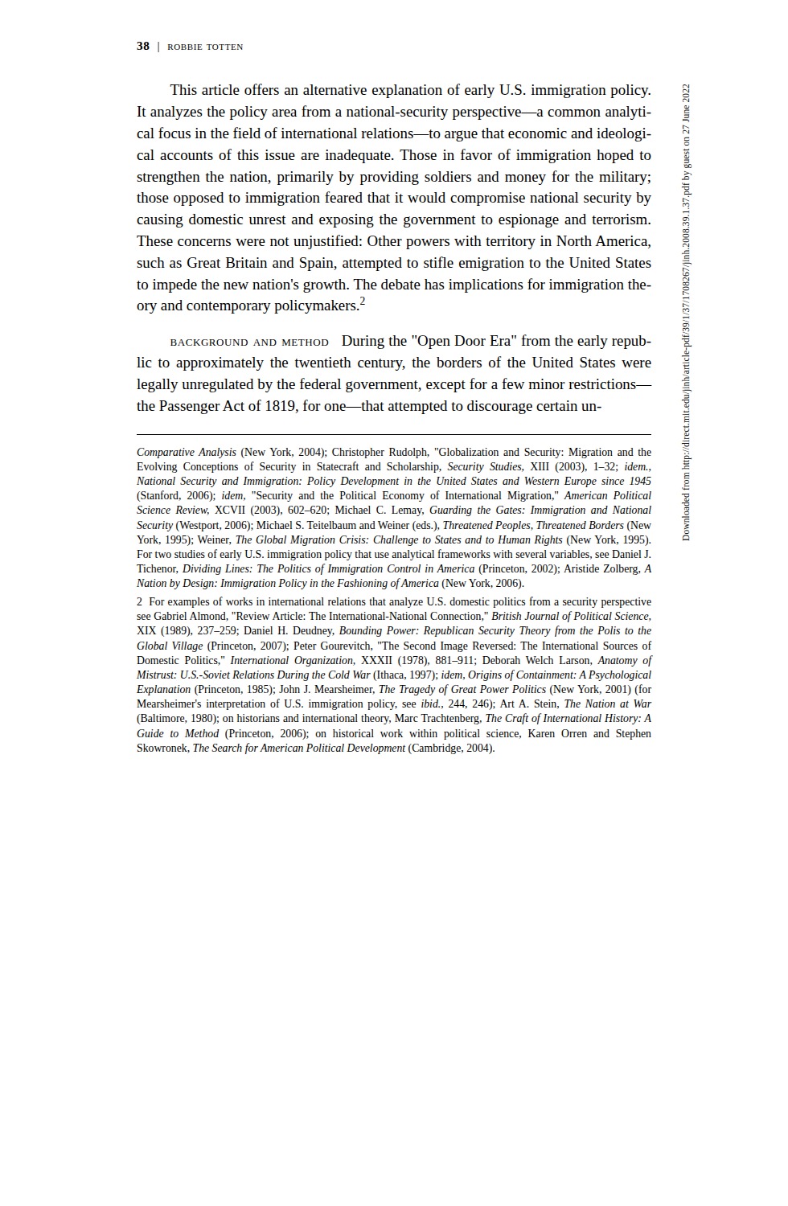Downloaded from http://direct.mit.edu/jinh/article-pdf/39/1/37/1708267/jinh.2008.39.1.37.pdf by guest on 27 June 2022
38|robbie totten
This article offers an alternative explanation of early U.S. immigration policy. It analyzes the policy area from a national-security perspective—a common analytical focus in the field of international relations—to argue that economic and ideological accounts of this issue are inadequate. Those in favor of immigration hoped to strengthen the nation, primarily by providing soldiers and money for the military; those opposed to immigration feared that it would compromise national security by causing domestic unrest and exposing the government to espionage and terrorism. These concerns were not unjustified: Other powers with territory in North America, such as Great Britain and Spain, attempted to stifle emigration to the United States to impede the new nation's growth. The debate has implications for immigration theory and contemporary policymakers.2
background and method During the "Open Door Era" from the early republic to approximately the twentieth century, the borders of the United States were legally unregulated by the federal government, except for a few minor restrictions—the Passenger Act of 1819, for one—that attempted to discourage certain un-
Comparative Analysis (New York, 2004); Christopher Rudolph, "Globalization and Security: Migration and the Evolving Conceptions of Security in Statecraft and Scholarship, Security Studies, XIII (2003), 1–32; idem., National Security and Immigration: Policy Development in the United States and Western Europe since 1945 (Stanford, 2006); idem, "Security and the Political Economy of International Migration," American Political Science Review, XCVII (2003), 602–620; Michael C. Lemay, Guarding the Gates: Immigration and National Security (Westport, 2006); Michael S. Teitelbaum and Weiner (eds.), Threatened Peoples, Threatened Borders (New York, 1995); Weiner, The Global Migration Crisis: Challenge to States and to Human Rights (New York, 1995). For two studies of early U.S. immigration policy that use analytical frameworks with several variables, see Daniel J. Tichenor, Dividing Lines: The Politics of Immigration Control in America (Princeton, 2002); Aristide Zolberg, A Nation by Design: Immigration Policy in the Fashioning of America (New York, 2006).
2 For examples of works in international relations that analyze U.S. domestic politics from a security perspective see Gabriel Almond, "Review Article: The International-National Connection," British Journal of Political Science, XIX (1989), 237–259; Daniel H. Deudney, Bounding Power: Republican Security Theory from the Polis to the Global Village (Princeton, 2007); Peter Gourevitch, "The Second Image Reversed: The International Sources of Domestic Politics," International Organization, XXXII (1978), 881–911; Deborah Welch Larson, Anatomy of Mistrust: U.S.-Soviet Relations During the Cold War (Ithaca, 1997); idem, Origins of Containment: A Psychological Explanation (Princeton, 1985); John J. Mearsheimer, The Tragedy of Great Power Politics (New York, 2001) (for Mearsheimer's interpretation of U.S. immigration policy, see ibid., 244, 246); Art A. Stein, The Nation at War (Baltimore, 1980); on historians and international theory, Marc Trachtenberg, The Craft of International History: A Guide to Method (Princeton, 2006); on historical work within political science, Karen Orren and Stephen Skowronek, The Search for American Political Development (Cambridge, 2004).